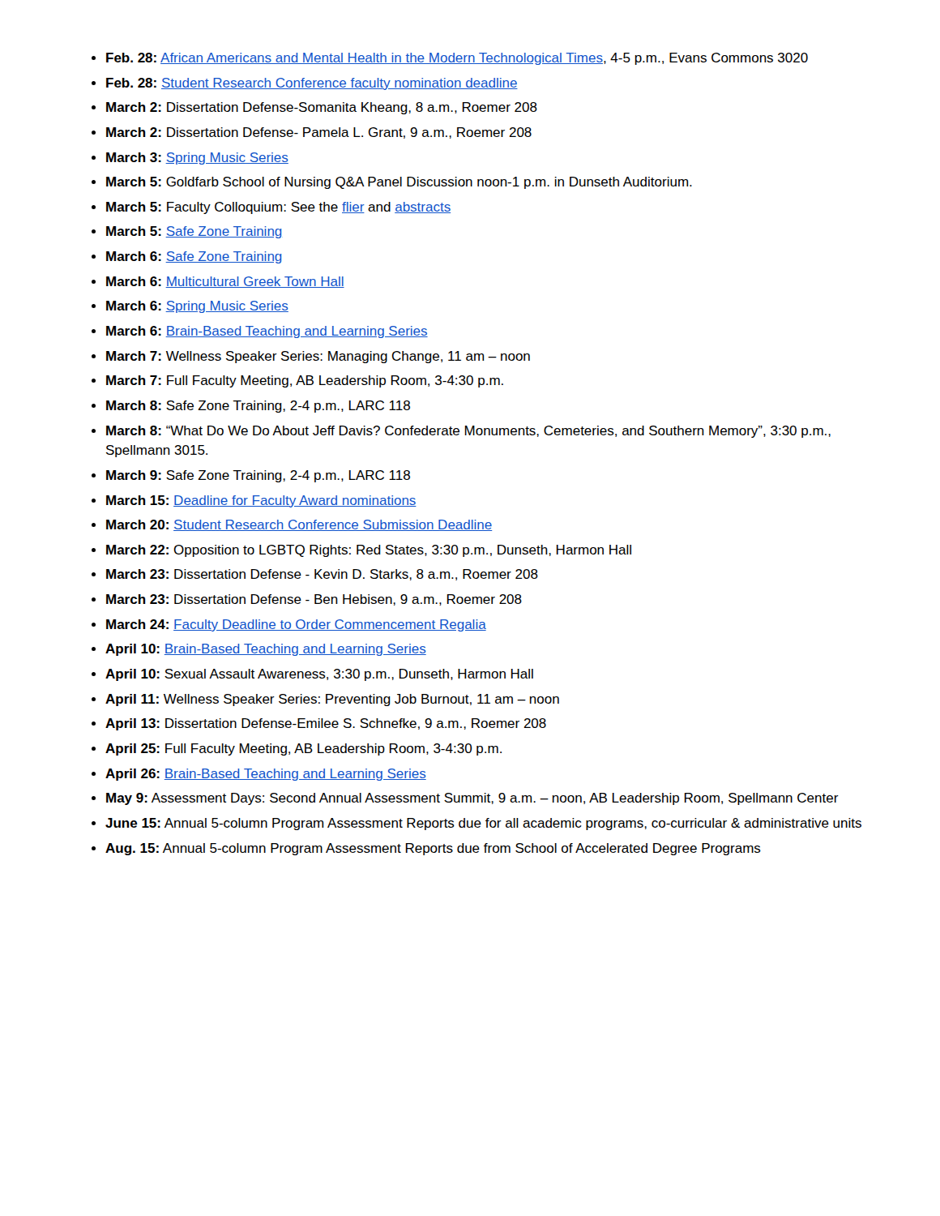Feb. 28: African Americans and Mental Health in the Modern Technological Times, 4-5 p.m., Evans Commons 3020
Feb. 28: Student Research Conference faculty nomination deadline
March 2: Dissertation Defense-Somanita Kheang, 8 a.m., Roemer 208
March 2: Dissertation Defense- Pamela L. Grant, 9 a.m., Roemer 208
March 3: Spring Music Series
March 5: Goldfarb School of Nursing Q&A Panel Discussion noon-1 p.m. in Dunseth Auditorium.
March 5: Faculty Colloquium: See the flier and abstracts
March 5: Safe Zone Training
March 6: Safe Zone Training
March 6: Multicultural Greek Town Hall
March 6: Spring Music Series
March 6: Brain-Based Teaching and Learning Series
March 7: Wellness Speaker Series: Managing Change, 11 am – noon
March 7: Full Faculty Meeting, AB Leadership Room, 3-4:30 p.m.
March 8: Safe Zone Training, 2-4 p.m., LARC 118
March 8: “What Do We Do About Jeff Davis? Confederate Monuments, Cemeteries, and Southern Memory”, 3:30 p.m., Spellmann 3015.
March 9: Safe Zone Training, 2-4 p.m., LARC 118
March 15: Deadline for Faculty Award nominations
March 20: Student Research Conference Submission Deadline
March 22: Opposition to LGBTQ Rights: Red States, 3:30 p.m., Dunseth, Harmon Hall
March 23: Dissertation Defense - Kevin D. Starks, 8 a.m., Roemer 208
March 23: Dissertation Defense - Ben Hebisen, 9 a.m., Roemer 208
March 24: Faculty Deadline to Order Commencement Regalia
April 10: Brain-Based Teaching and Learning Series
April 10: Sexual Assault Awareness, 3:30 p.m., Dunseth, Harmon Hall
April 11: Wellness Speaker Series: Preventing Job Burnout, 11 am – noon
April 13: Dissertation Defense-Emilee S. Schnefke, 9 a.m., Roemer 208
April 25: Full Faculty Meeting, AB Leadership Room, 3-4:30 p.m.
April 26: Brain-Based Teaching and Learning Series
May 9: Assessment Days: Second Annual Assessment Summit, 9 a.m. – noon, AB Leadership Room, Spellmann Center
June 15: Annual 5-column Program Assessment Reports due for all academic programs, co-curricular & administrative units
Aug. 15: Annual 5-column Program Assessment Reports due from School of Accelerated Degree Programs